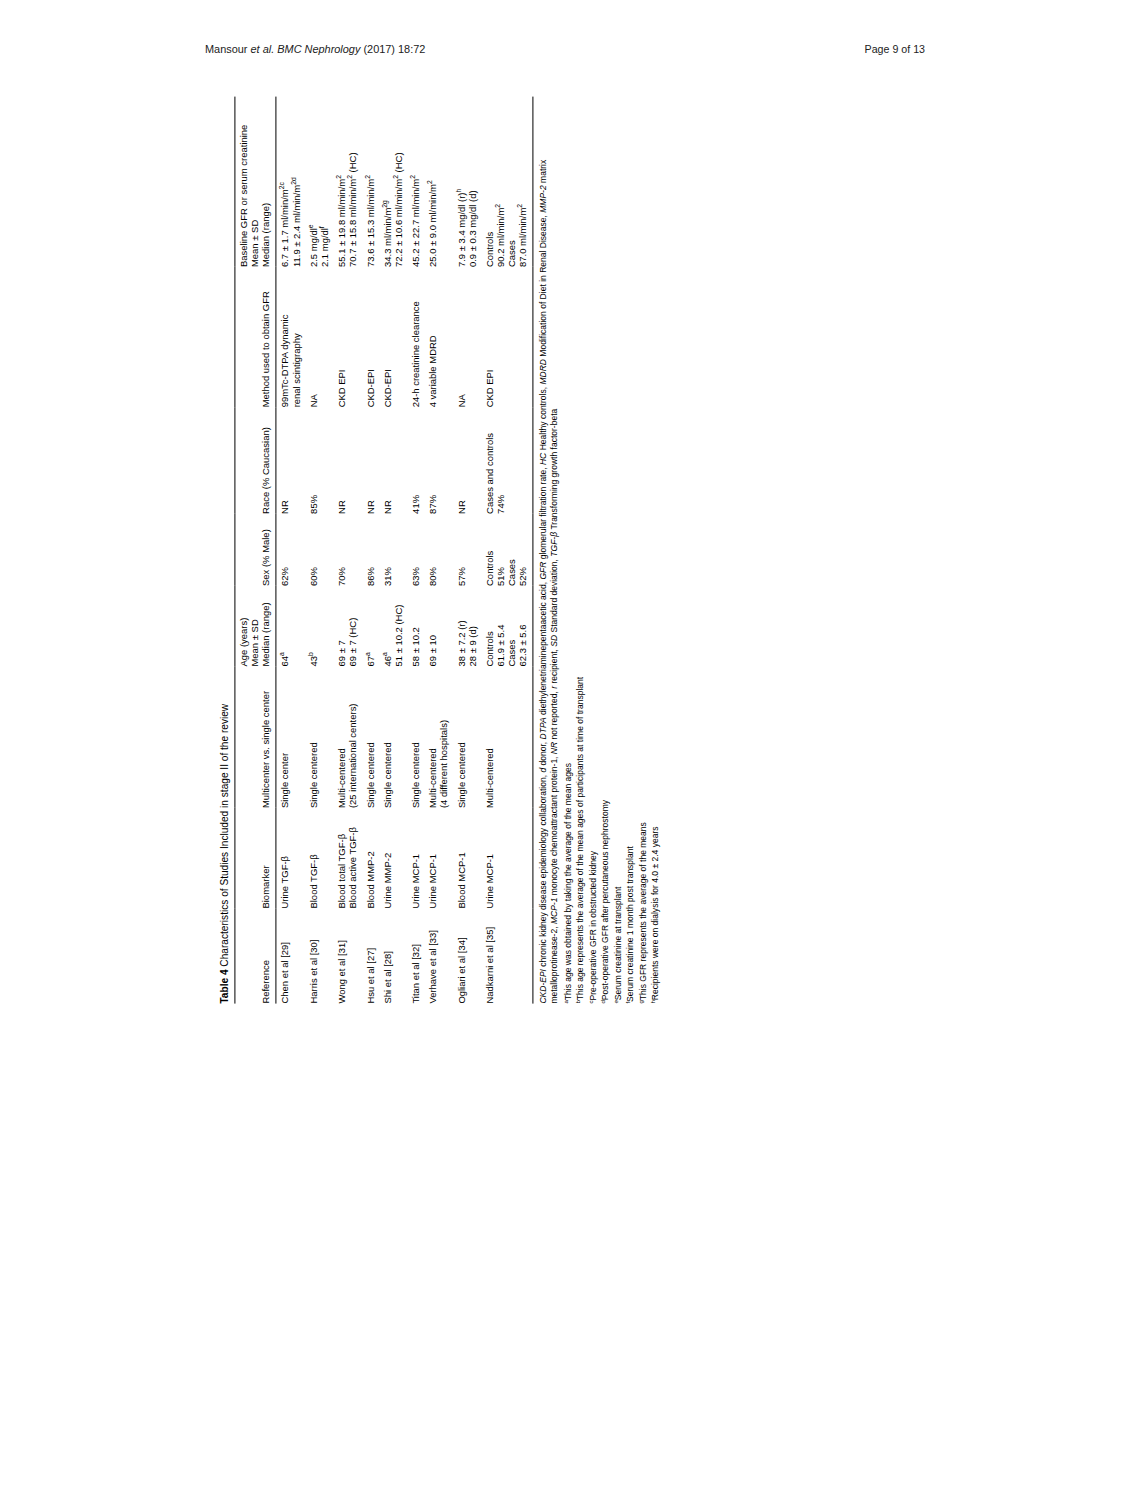Mansour et al. BMC Nephrology (2017) 18:72
Page 9 of 13
Table 4 Characteristics of Studies Included in stage II of the review
| Reference | Biomarker | Multicenter vs. single center | Age (years) Mean ± SD Median (range) | Sex (% Male) | Race (% Caucasian) | Method used to obtain GFR | Baseline GFR or serum creatinine Mean ± SD Median (range) |
| --- | --- | --- | --- | --- | --- | --- | --- |
| Chen et al [29] | Urine TGF-β | Single center | 64 a | 62% | NR | 99mTc-DTPA dynamic renal scintigraphy | 6.7 ± 1.7 ml/min/m 2c 11.9 ± 2.4 ml/min/m 2d |
| Harris et al [30] | Blood TGF-β | Single centered | 43 b | 60% | 85% | NA | 2.5 mg/dl e 2.1 mg/dl f |
| Wong et al [31] | Blood total TGF-β Blood active TGF-β | Multi-centered (25 international centers) | 69 ± 7 69 ± 7 (HC) | 70% | NR | CKD EPI | 55.1 ± 19.8 ml/min/m 2 70.7 ± 15.8 ml/min/m 2 (HC) |
| Hsu et al [27] | Blood MMP-2 | Single centered | 67 a | 86% | NR | CKD-EPI | 73.6 ± 15.3 ml/min/m 2 |
| Shi et al [28] | Urine MMP-2 | Single centered | 46 a 51 ± 10.2 (HC) | 31% | NR | CKD-EPI | 34.3 ml/min/m 2g 72.2 ± 10.6 ml/min/m 2 (HC) |
| Titan et al [32] | Urine MCP-1 | Single centered | 58 ± 10.2 | 63% | 41% | 24-h creatinine clearance | 45.2 ± 22.7 ml/min/m 2 |
| Verhave et al [33] | Urine MCP-1 | Multi-centered (4 different hospitals) | 69 ± 10 | 80% | 87% | 4 variable MDRD | 25.0 ± 9.0 ml/min/m 2 |
| Ogliari et al [34] | Blood MCP-1 | Single centered | 38 ± 7.2 (r) 28 ± 9 (d) | 57% | NR | NA | 7.9 ± 3.4 mg/dl (r) h 0.9 ± 0.3 mg/dl (d) |
| Nadkarni et al [35] | Urine MCP-1 | Multi-centered | Controls 61.9 ± 5.4 Cases 62.3 ± 5.6 | Controls 51% Cases 52% | Cases and controls 74% | CKD EPI | Controls 90.2 ml/min/m 2 Cases 87.0 ml/min/m 2 |
CKD-EPI chronic kidney disease epidemiology collaboration, d donor, DTPA diethylenetriaminepentaacetic acid, GFR glomerular filtration rate, HC Healthy controls, MDRD Modification of Diet in Renal Disease, MMP-2 matrix metalloprotinease-2, MCP-1 monocyte chemoattractant protein-1, NR not reported, r recipient, SD Standard deviation, TGF-β Transforming growth factor-beta
aThis age was obtained by taking the average of the mean ages
bThis age represents the average of the mean ages of participants at time of transplant
cPre-operative GFR in obstructed kidney
dPost-operative GFR after percutaneous nephrostomy
eSerum creatinine at transplant
fSerum creatinine 1 month post transplant
gThis GFR represents the average of the means
hRecipients were on dialysis for 4.0 ± 2.4 years